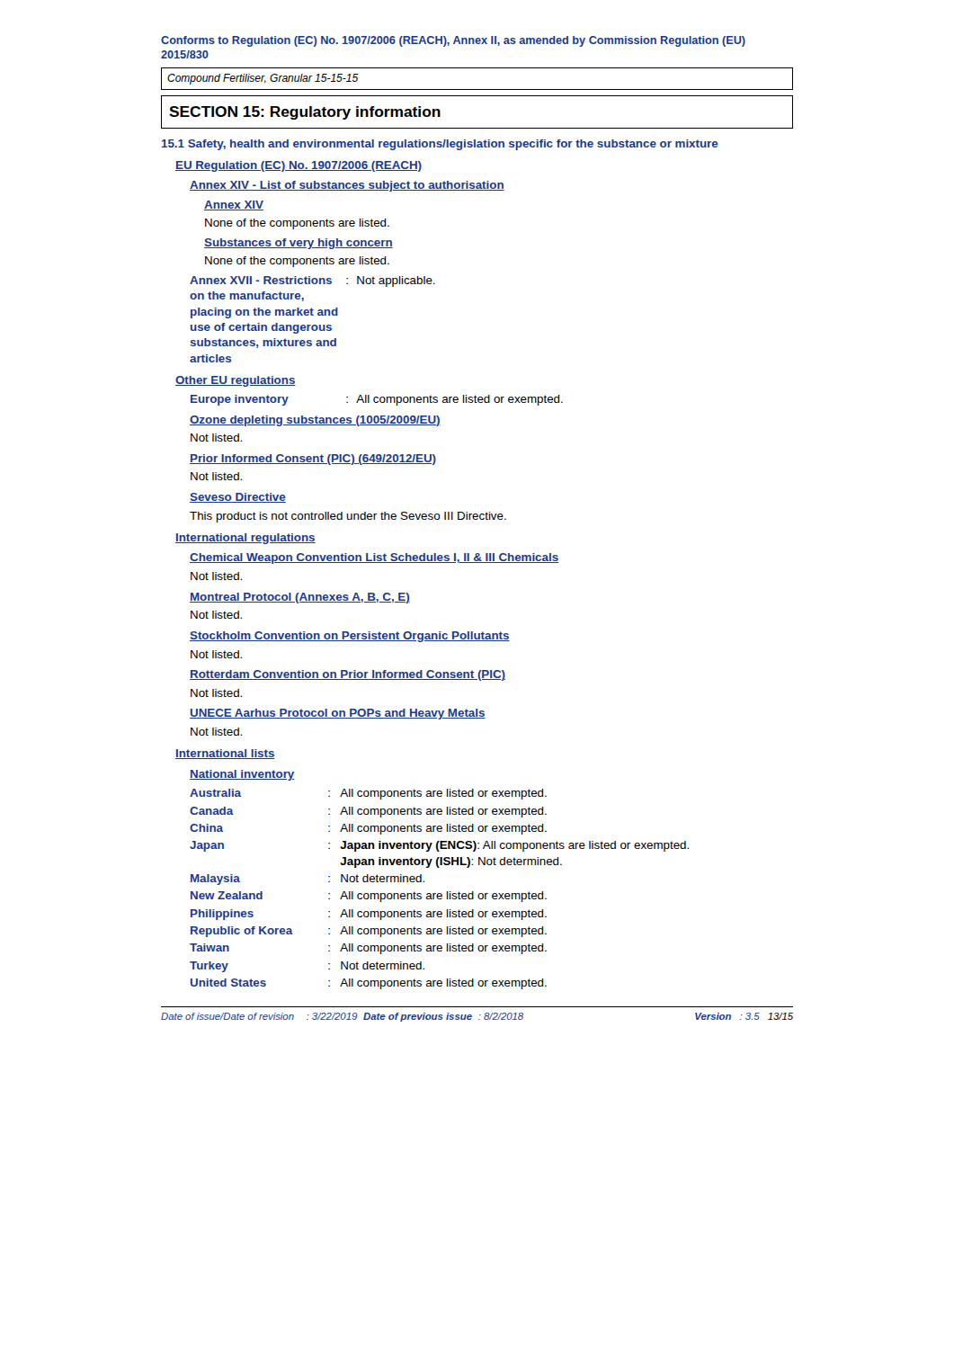Conforms to Regulation (EC) No. 1907/2006 (REACH), Annex II, as amended by Commission Regulation (EU) 2015/830
Compound Fertiliser, Granular 15-15-15
SECTION 15: Regulatory information
15.1 Safety, health and environmental regulations/legislation specific for the substance or mixture
EU Regulation (EC) No. 1907/2006 (REACH)
Annex XIV - List of substances subject to authorisation
Annex XIV
None of the components are listed.
Substances of very high concern
None of the components are listed.
Annex XVII - Restrictions on the manufacture, placing on the market and use of certain dangerous substances, mixtures and articles : Not applicable.
Other EU regulations
Europe inventory : All components are listed or exempted.
Ozone depleting substances (1005/2009/EU)
Not listed.
Prior Informed Consent (PIC) (649/2012/EU)
Not listed.
Seveso Directive
This product is not controlled under the Seveso III Directive.
International regulations
Chemical Weapon Convention List Schedules I, II & III Chemicals
Not listed.
Montreal Protocol (Annexes A, B, C, E)
Not listed.
Stockholm Convention on Persistent Organic Pollutants
Not listed.
Rotterdam Convention on Prior Informed Consent (PIC)
Not listed.
UNECE Aarhus Protocol on POPs and Heavy Metals
Not listed.
International lists
National inventory
| Australia | : | All components are listed or exempted. |
| Canada | : | All components are listed or exempted. |
| China | : | All components are listed or exempted. |
| Japan | : | Japan inventory (ENCS) : All components are listed or exempted. Japan inventory (ISHL) : Not determined. |
| Malaysia | : | Not determined. |
| New Zealand | : | All components are listed or exempted. |
| Philippines | : | All components are listed or exempted. |
| Republic of Korea | : | All components are listed or exempted. |
| Taiwan | : | All components are listed or exempted. |
| Turkey | : | Not determined. |
| United States | : | All components are listed or exempted. |
Date of issue/Date of revision
: 3/22/2019 Date of previous issue : 8/2/2018
Version : 3.5 13/15